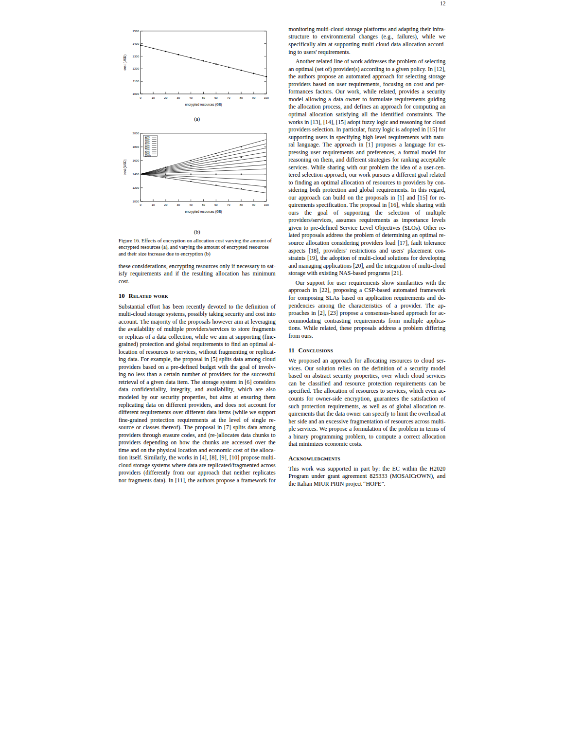12
1000 1100 1200 1300 1400 1500 0 10 20 30 40 50 60 70 80 90 100 encrypted resources (GB) cost (USD)
(a)
1000 1200 1400 1600 1800 2000 0 10 20 30 40 50 60 70 80 90 100 encrypted resources (GB) cost (USD) 10% 20% 30% 40% 50% 60% 70% 80% 90% 100%
(b)
Figure 16. Effects of encryption on allocation cost varying the amount of encrypted resources (a), and varying the amount of encrypted resources and their size increase due to encryption (b)
these considerations, encrypting resources only if necessary to satisfy requirements and if the resulting allocation has minimum cost.
10 Related work
Substantial effort has been recently devoted to the definition of multi-cloud storage systems, possibly taking security and cost into account. The majority of the proposals however aim at leveraging the availability of multiple providers/services to store fragments or replicas of a data collection, while we aim at supporting (fine-grained) protection and global requirements to find an optimal allocation of resources to services, without fragmenting or replicating data. For example, the proposal in [5] splits data among cloud providers based on a pre-defined budget with the goal of involving no less than a certain number of providers for the successful retrieval of a given data item. The storage system in [6] considers data confidentiality, integrity, and availability, which are also modeled by our security properties, but aims at ensuring them replicating data on different providers, and does not account for different requirements over different data items (while we support fine-grained protection requirements at the level of single resource or classes thereof). The proposal in [7] splits data among providers through erasure codes, and (re-)allocates data chunks to providers depending on how the chunks are accessed over the time and on the physical location and economic cost of the allocation itself. Similarly, the works in [4], [8], [9], [10] propose multi-cloud storage systems where data are replicated/fragmented across providers (differently from our approach that neither replicates nor fragments data). In [11], the authors propose a framework for monitoring multi-cloud storage platforms and adapting their infrastructure to environmental changes (e.g., failures), while we specifically aim at supporting multi-cloud data allocation according to users' requirements.
Another related line of work addresses the problem of selecting an optimal (set of) provider(s) according to a given policy. In [12], the authors propose an automated approach for selecting storage providers based on user requirements, focusing on cost and performances factors. Our work, while related, provides a security model allowing a data owner to formulate requirements guiding the allocation process, and defines an approach for computing an optimal allocation satisfying all the identified constraints. The works in [13], [14], [15] adopt fuzzy logic and reasoning for cloud providers selection. In particular, fuzzy logic is adopted in [15] for supporting users in specifying high-level requirements with natural language. The approach in [1] proposes a language for expressing user requirements and preferences, a formal model for reasoning on them, and different strategies for ranking acceptable services. While sharing with our problem the idea of a user-centered selection approach, our work pursues a different goal related to finding an optimal allocation of resources to providers by considering both protection and global requirements. In this regard, our approach can build on the proposals in [1] and [15] for requirements specification. The proposal in [16], while sharing with ours the goal of supporting the selection of multiple providers/services, assumes requirements as importance levels given to pre-defined Service Level Objectives (SLOs). Other related proposals address the problem of determining an optimal resource allocation considering providers load [17], fault tolerance aspects [18], providers' restrictions and users' placement constraints [19], the adoption of multi-cloud solutions for developing and managing applications [20], and the integration of multi-cloud storage with existing NAS-based programs [21].
Our support for user requirements show similarities with the approach in [22], proposing a CSP-based automated framework for composing SLAs based on application requirements and dependencies among the characteristics of a provider. The approaches in [2], [23] propose a consensus-based approach for accommodating contrasting requirements from multiple applications. While related, these proposals address a problem differing from ours.
11 Conclusions
We proposed an approach for allocating resources to cloud services. Our solution relies on the definition of a security model based on abstract security properties, over which cloud services can be classified and resource protection requirements can be specified. The allocation of resources to services, which even accounts for owner-side encryption, guarantees the satisfaction of such protection requirements, as well as of global allocation requirements that the data owner can specify to limit the overhead at her side and an excessive fragmentation of resources across multiple services. We propose a formulation of the problem in terms of a binary programming problem, to compute a correct allocation that minimizes economic costs.
Acknowledgments
This work was supported in part by: the EC within the H2020 Program under grant agreement 825333 (MOSAICrOWN), and the Italian MIUR PRIN project “HOPE”.